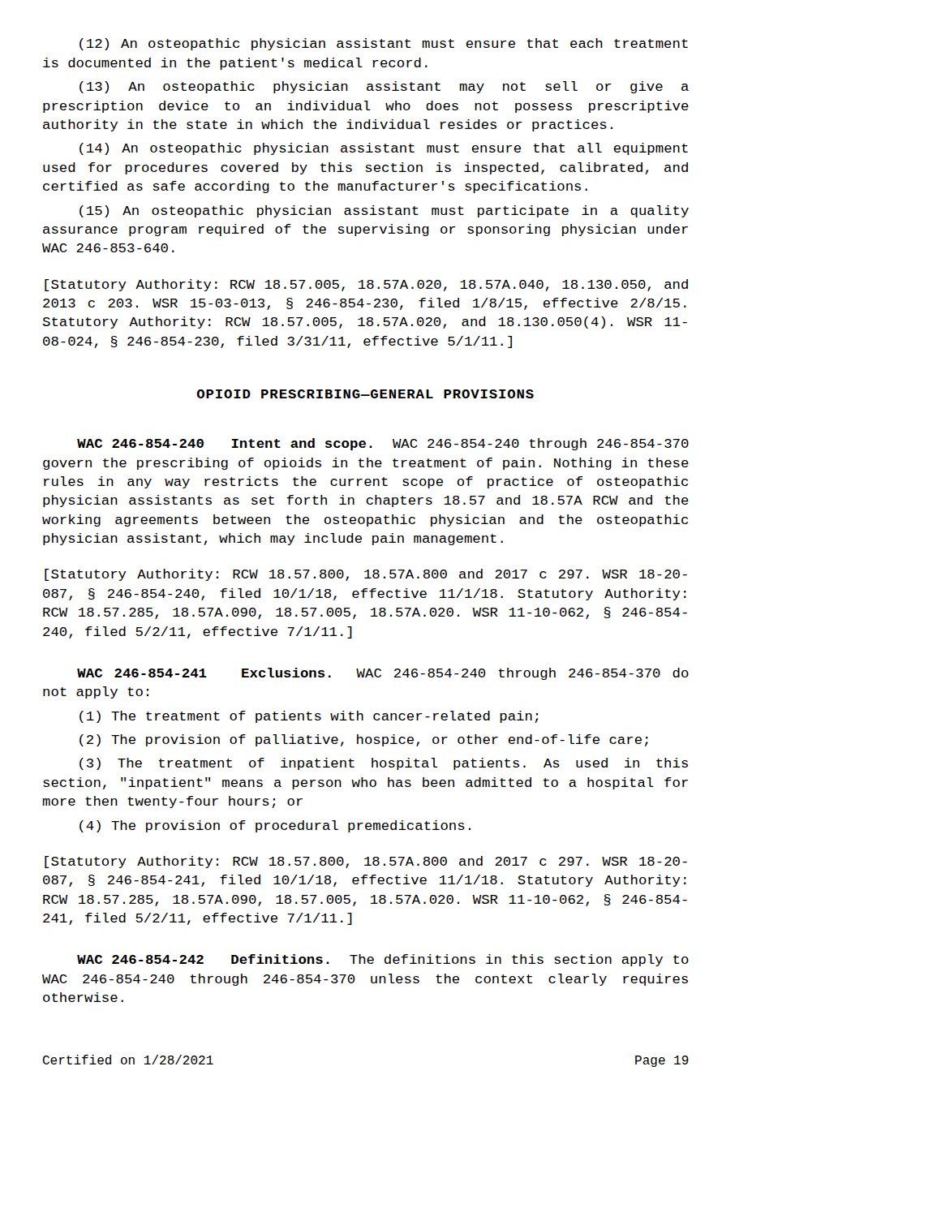(12) An osteopathic physician assistant must ensure that each treatment is documented in the patient's medical record.
(13) An osteopathic physician assistant may not sell or give a prescription device to an individual who does not possess prescriptive authority in the state in which the individual resides or practices.
(14) An osteopathic physician assistant must ensure that all equipment used for procedures covered by this section is inspected, calibrated, and certified as safe according to the manufacturer's specifications.
(15) An osteopathic physician assistant must participate in a quality assurance program required of the supervising or sponsoring physician under WAC 246-853-640.
[Statutory Authority: RCW 18.57.005, 18.57A.020, 18.57A.040, 18.130.050, and 2013 c 203. WSR 15-03-013, § 246-854-230, filed 1/8/15, effective 2/8/15. Statutory Authority: RCW 18.57.005, 18.57A.020, and 18.130.050(4). WSR 11-08-024, § 246-854-230, filed 3/31/11, effective 5/1/11.]
OPIOID PRESCRIBING—GENERAL PROVISIONS
WAC 246-854-240 Intent and scope. WAC 246-854-240 through 246-854-370 govern the prescribing of opioids in the treatment of pain. Nothing in these rules in any way restricts the current scope of practice of osteopathic physician assistants as set forth in chapters 18.57 and 18.57A RCW and the working agreements between the osteopathic physician and the osteopathic physician assistant, which may include pain management.
[Statutory Authority: RCW 18.57.800, 18.57A.800 and 2017 c 297. WSR 18-20-087, § 246-854-240, filed 10/1/18, effective 11/1/18. Statutory Authority: RCW 18.57.285, 18.57A.090, 18.57.005, 18.57A.020. WSR 11-10-062, § 246-854-240, filed 5/2/11, effective 7/1/11.]
WAC 246-854-241 Exclusions. WAC 246-854-240 through 246-854-370 do not apply to:
(1) The treatment of patients with cancer-related pain;
(2) The provision of palliative, hospice, or other end-of-life care;
(3) The treatment of inpatient hospital patients. As used in this section, "inpatient" means a person who has been admitted to a hospital for more then twenty-four hours; or
(4) The provision of procedural premedications.
[Statutory Authority: RCW 18.57.800, 18.57A.800 and 2017 c 297. WSR 18-20-087, § 246-854-241, filed 10/1/18, effective 11/1/18. Statutory Authority: RCW 18.57.285, 18.57A.090, 18.57.005, 18.57A.020. WSR 11-10-062, § 246-854-241, filed 5/2/11, effective 7/1/11.]
WAC 246-854-242 Definitions. The definitions in this section apply to WAC 246-854-240 through 246-854-370 unless the context clearly requires otherwise.
Certified on 1/28/2021 Page 19